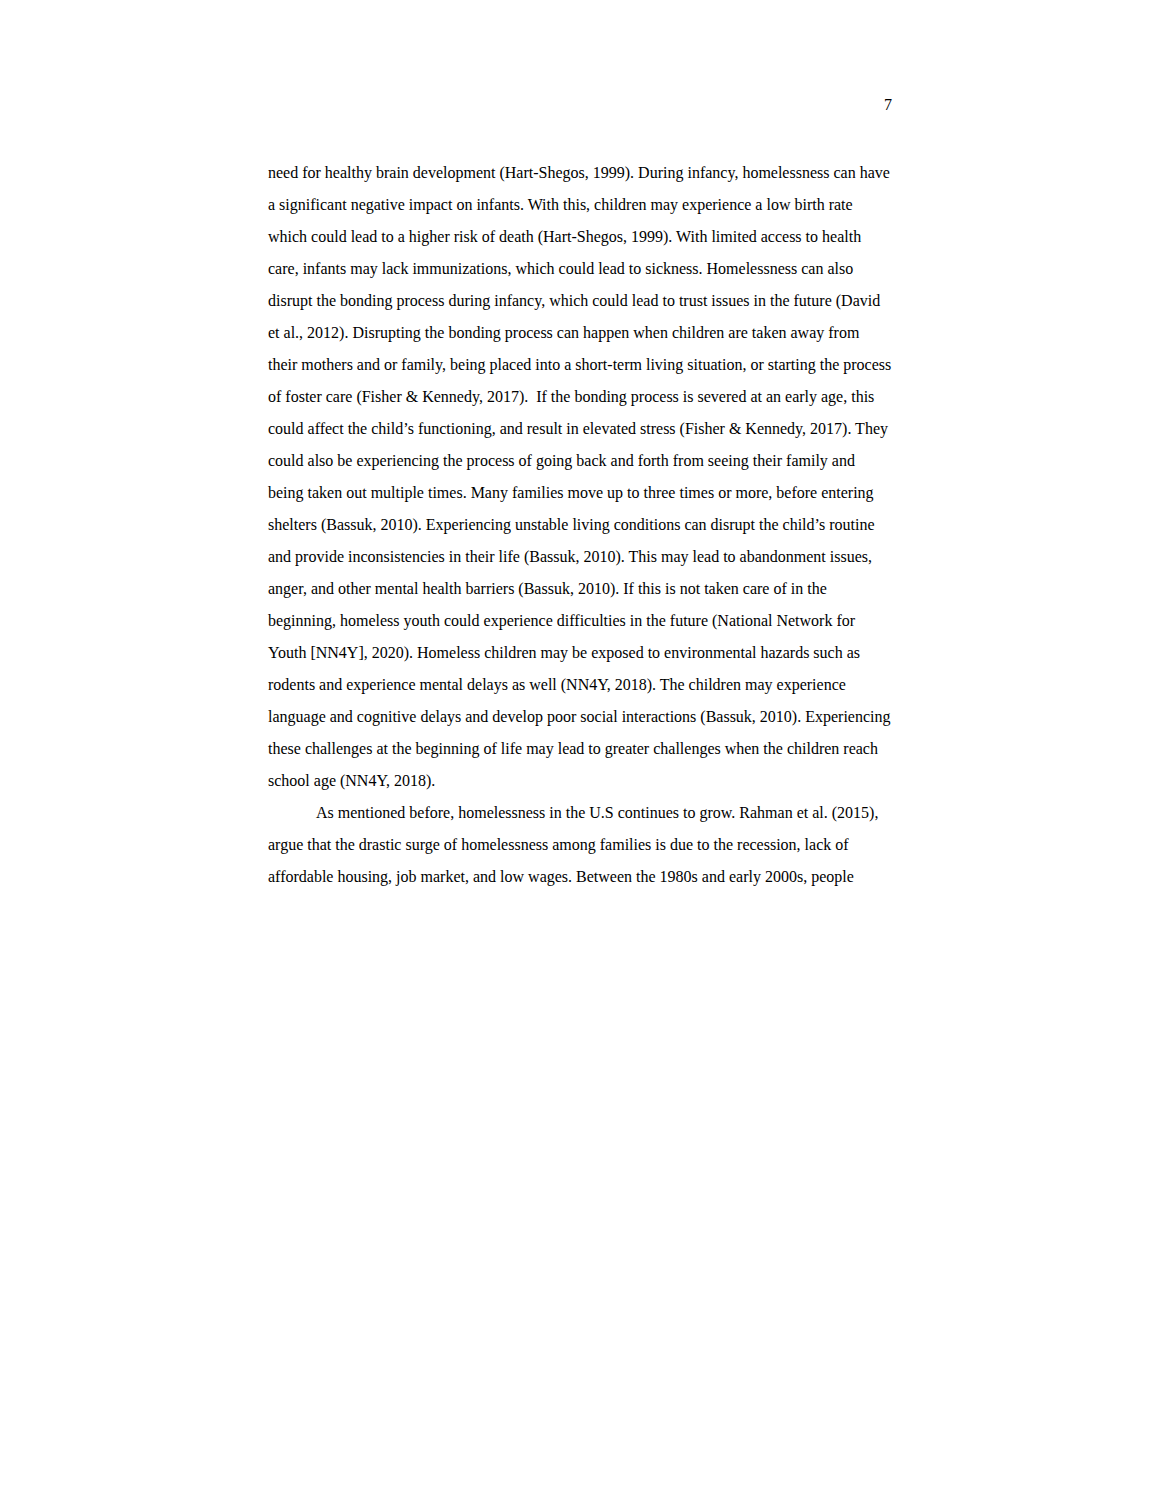7
need for healthy brain development (Hart-Shegos, 1999). During infancy, homelessness can have a significant negative impact on infants. With this, children may experience a low birth rate which could lead to a higher risk of death (Hart-Shegos, 1999). With limited access to health care, infants may lack immunizations, which could lead to sickness. Homelessness can also disrupt the bonding process during infancy, which could lead to trust issues in the future (David et al., 2012). Disrupting the bonding process can happen when children are taken away from their mothers and or family, being placed into a short-term living situation, or starting the process of foster care (Fisher & Kennedy, 2017). If the bonding process is severed at an early age, this could affect the child’s functioning, and result in elevated stress (Fisher & Kennedy, 2017). They could also be experiencing the process of going back and forth from seeing their family and being taken out multiple times. Many families move up to three times or more, before entering shelters (Bassuk, 2010). Experiencing unstable living conditions can disrupt the child’s routine and provide inconsistencies in their life (Bassuk, 2010). This may lead to abandonment issues, anger, and other mental health barriers (Bassuk, 2010). If this is not taken care of in the beginning, homeless youth could experience difficulties in the future (National Network for Youth [NN4Y], 2020). Homeless children may be exposed to environmental hazards such as rodents and experience mental delays as well (NN4Y, 2018). The children may experience language and cognitive delays and develop poor social interactions (Bassuk, 2010). Experiencing these challenges at the beginning of life may lead to greater challenges when the children reach school age (NN4Y, 2018).
As mentioned before, homelessness in the U.S continues to grow. Rahman et al. (2015), argue that the drastic surge of homelessness among families is due to the recession, lack of affordable housing, job market, and low wages. Between the 1980s and early 2000s, people